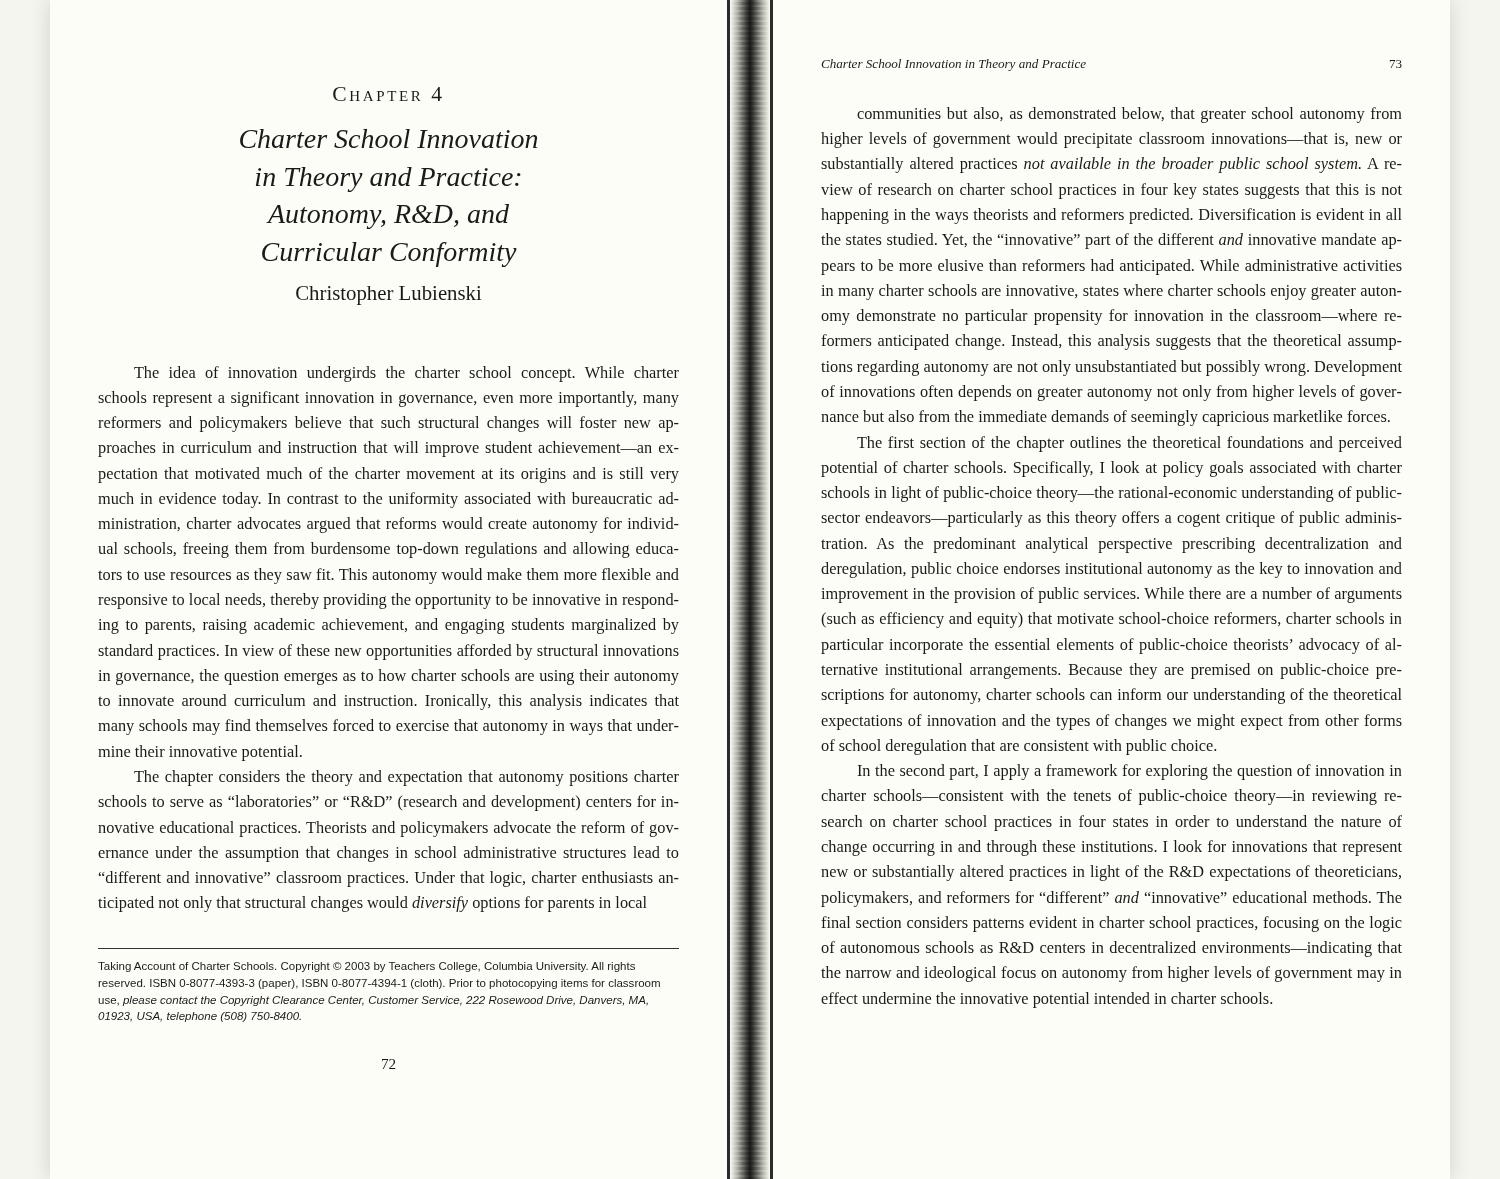Chapter 4
Charter School Innovation
in Theory and Practice:
Autonomy, R&D, and Curricular Conformity
Christopher Lubienski
The idea of innovation undergirds the charter school concept. While charter schools represent a significant innovation in governance, even more importantly, many reformers and policymakers believe that such structural changes will foster new approaches in curriculum and instruction that will improve student achievement—an expectation that motivated much of the charter movement at its origins and is still very much in evidence today. In contrast to the uniformity associated with bureaucratic administration, charter advocates argued that reforms would create autonomy for individual schools, freeing them from burdensome top-down regulations and allowing educators to use resources as they saw fit. This autonomy would make them more flexible and responsive to local needs, thereby providing the opportunity to be innovative in responding to parents, raising academic achievement, and engaging students marginalized by standard practices. In view of these new opportunities afforded by structural innovations in governance, the question emerges as to how charter schools are using their autonomy to innovate around curriculum and instruction. Ironically, this analysis indicates that many schools may find themselves forced to exercise that autonomy in ways that undermine their innovative potential.
The chapter considers the theory and expectation that autonomy positions charter schools to serve as “laboratories” or “R&D” (research and development) centers for innovative educational practices. Theorists and policymakers advocate the reform of governance under the assumption that changes in school administrative structures lead to “different and innovative” classroom practices. Under that logic, charter enthusiasts anticipated not only that structural changes would diversify options for parents in local
Taking Account of Charter Schools. Copyright © 2003 by Teachers College, Columbia University. All rights reserved. ISBN 0-8077-4393-3 (paper), ISBN 0-8077-4394-1 (cloth). Prior to photocopying items for classroom use, please contact the Copyright Clearance Center, Customer Service, 222 Rosewood Drive, Danvers, MA, 01923, USA, telephone (508) 750-8400.
72
Charter School Innovation in Theory and Practice 73
communities but also, as demonstrated below, that greater school autonomy from higher levels of government would precipitate classroom innovations—that is, new or substantially altered practices not available in the broader public school system. A review of research on charter school practices in four key states suggests that this is not happening in the ways theorists and reformers predicted. Diversification is evident in all the states studied. Yet, the “innovative” part of the different and innovative mandate appears to be more elusive than reformers had anticipated. While administrative activities in many charter schools are innovative, states where charter schools enjoy greater autonomy demonstrate no particular propensity for innovation in the classroom—where reformers anticipated change. Instead, this analysis suggests that the theoretical assumptions regarding autonomy are not only unsubstantiated but possibly wrong. Development of innovations often depends on greater autonomy not only from higher levels of governance but also from the immediate demands of seemingly capricious marketlike forces.
The first section of the chapter outlines the theoretical foundations and perceived potential of charter schools. Specifically, I look at policy goals associated with charter schools in light of public-choice theory—the rational-economic understanding of public-sector endeavors—particularly as this theory offers a cogent critique of public administration. As the predominant analytical perspective prescribing decentralization and deregulation, public choice endorses institutional autonomy as the key to innovation and improvement in the provision of public services. While there are a number of arguments (such as efficiency and equity) that motivate school-choice reformers, charter schools in particular incorporate the essential elements of public-choice theorists’ advocacy of alternative institutional arrangements. Because they are premised on public-choice prescriptions for autonomy, charter schools can inform our understanding of the theoretical expectations of innovation and the types of changes we might expect from other forms of school deregulation that are consistent with public choice.
In the second part, I apply a framework for exploring the question of innovation in charter schools—consistent with the tenets of public-choice theory—in reviewing research on charter school practices in four states in order to understand the nature of change occurring in and through these institutions. I look for innovations that represent new or substantially altered practices in light of the R&D expectations of theoreticians, policymakers, and reformers for “different” and “innovative” educational methods. The final section considers patterns evident in charter school practices, focusing on the logic of autonomous schools as R&D centers in decentralized environments—indicating that the narrow and ideological focus on autonomy from higher levels of government may in effect undermine the innovative potential intended in charter schools.